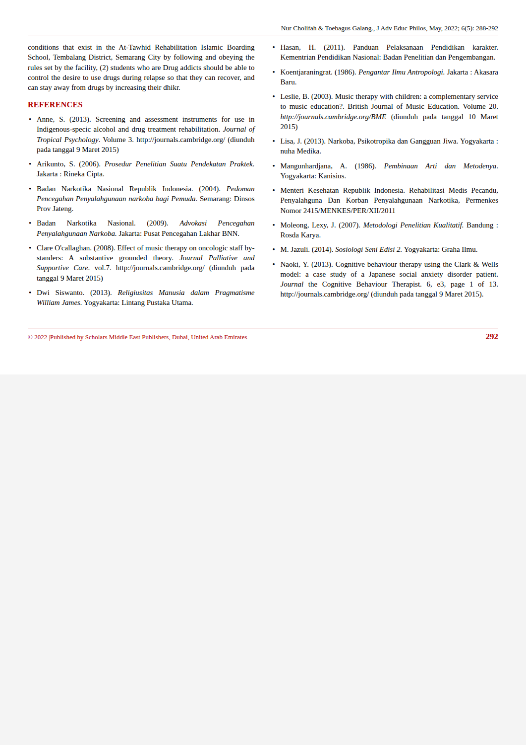Nur Cholifah & Toebagus Galang., J Adv Educ Philos, May, 2022; 6(5): 288-292
conditions that exist in the At-Tawhid Rehabilitation Islamic Boarding School, Tembalang District, Semarang City by following and obeying the rules set by the facility, (2) students who are Drug addicts should be able to control the desire to use drugs during relapse so that they can recover, and can stay away from drugs by increasing their dhikr.
REFERENCES
Anne, S. (2013). Screening and assessment instruments for use in Indigenous-specic alcohol and drug treatment rehabilitation. Journal of Tropical Psychology. Volume 3. http://journals.cambridge.org/ (diunduh pada tanggal 9 Maret 2015)
Arikunto, S. (2006). Prosedur Penelitian Suatu Pendekatan Praktek. Jakarta : Rineka Cipta.
Badan Narkotika Nasional Republik Indonesia. (2004). Pedoman Pencegahan Penyalahgunaan narkoba bagi Pemuda. Semarang: Dinsos Prov Jateng.
Badan Narkotika Nasional. (2009). Advokasi Pencegahan Penyalahgunaan Narkoba. Jakarta: Pusat Pencegahan Lakhar BNN.
Clare O'callaghan. (2008). Effect of music therapy on oncologic staff bystanders: A substantive grounded theory. Journal Palliative and Supportive Care. vol.7. http://journals.cambridge.org/ (diunduh pada tanggal 9 Maret 2015)
Dwi Siswanto. (2013). Religiusitas Manusia dalam Pragmatisme William James. Yogyakarta: Lintang Pustaka Utama.
Hasan, H. (2011). Panduan Pelaksanaan Pendidikan karakter. Kementrian Pendidikan Nasional: Badan Penelitian dan Pengembangan.
Koentjaraningrat. (1986). Pengantar Ilmu Antropologi. Jakarta : Akasara Baru.
Leslie, B. (2003). Music therapy with children: a complementary service to music education?. British Journal of Music Education. Volume 20. http://journals.cambridge.org/BME (diunduh pada tanggal 10 Maret 2015)
Lisa, J. (2013). Narkoba, Psikotropika dan Gangguan Jiwa. Yogyakarta : nuha Medika.
Mangunhardjana, A. (1986). Pembinaan Arti dan Metodenya. Yogyakarta: Kanisius.
Menteri Kesehatan Republik Indonesia. Rehabilitasi Medis Pecandu, Penyalahguna Dan Korban Penyalahgunaan Narkotika, Permenkes Nomor 2415/MENKES/PER/XII/2011
Moleong, Lexy, J. (2007). Metodologi Penelitian Kualitatif. Bandung : Rosda Karya.
M. Jazuli. (2014). Sosiologi Seni Edisi 2. Yogyakarta: Graha Ilmu.
Naoki, Y. (2013). Cognitive behaviour therapy using the Clark & Wells model: a case study of a Japanese social anxiety disorder patient. Journal the Cognitive Behaviour Therapist. 6, e3, page 1 of 13. http://journals.cambridge.org/ (diunduh pada tanggal 9 Maret 2015).
© 2022 |Published by Scholars Middle East Publishers, Dubai, United Arab Emirates 292